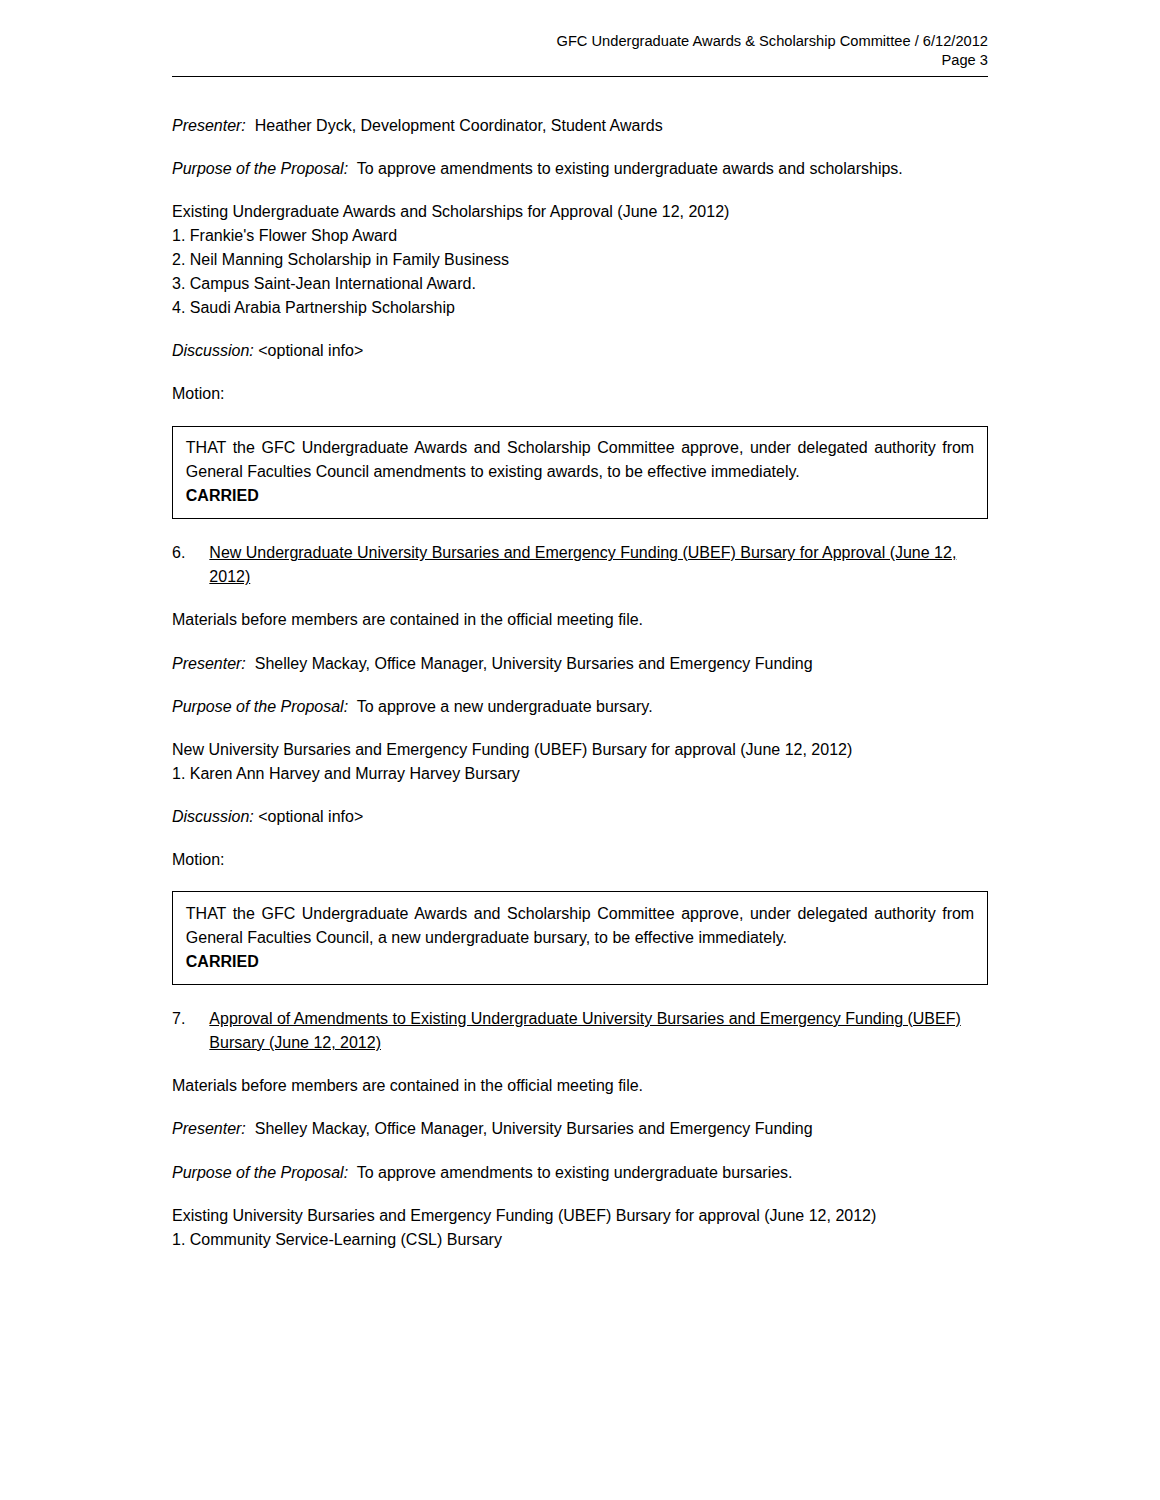GFC Undergraduate Awards & Scholarship Committee / 6/12/2012
Page 3
Presenter: Heather Dyck, Development Coordinator, Student Awards
Purpose of the Proposal: To approve amendments to existing undergraduate awards and scholarships.
Existing Undergraduate Awards and Scholarships for Approval (June 12, 2012)
1. Frankie's Flower Shop Award
2. Neil Manning Scholarship in Family Business
3. Campus Saint-Jean International Award.
4. Saudi Arabia Partnership Scholarship
Discussion: <optional info>
Motion:
THAT the GFC Undergraduate Awards and Scholarship Committee approve, under delegated authority from General Faculties Council amendments to existing awards, to be effective immediately.
CARRIED
6. New Undergraduate University Bursaries and Emergency Funding (UBEF) Bursary for Approval (June 12, 2012)
Materials before members are contained in the official meeting file.
Presenter: Shelley Mackay, Office Manager, University Bursaries and Emergency Funding
Purpose of the Proposal: To approve a new undergraduate bursary.
New University Bursaries and Emergency Funding (UBEF) Bursary for approval (June 12, 2012)
1. Karen Ann Harvey and Murray Harvey Bursary
Discussion: <optional info>
Motion:
THAT the GFC Undergraduate Awards and Scholarship Committee approve, under delegated authority from General Faculties Council, a new undergraduate bursary, to be effective immediately.
CARRIED
7. Approval of Amendments to Existing Undergraduate University Bursaries and Emergency Funding (UBEF) Bursary (June 12, 2012)
Materials before members are contained in the official meeting file.
Presenter: Shelley Mackay, Office Manager, University Bursaries and Emergency Funding
Purpose of the Proposal: To approve amendments to existing undergraduate bursaries.
Existing University Bursaries and Emergency Funding (UBEF) Bursary for approval (June 12, 2012)
1. Community Service-Learning (CSL) Bursary